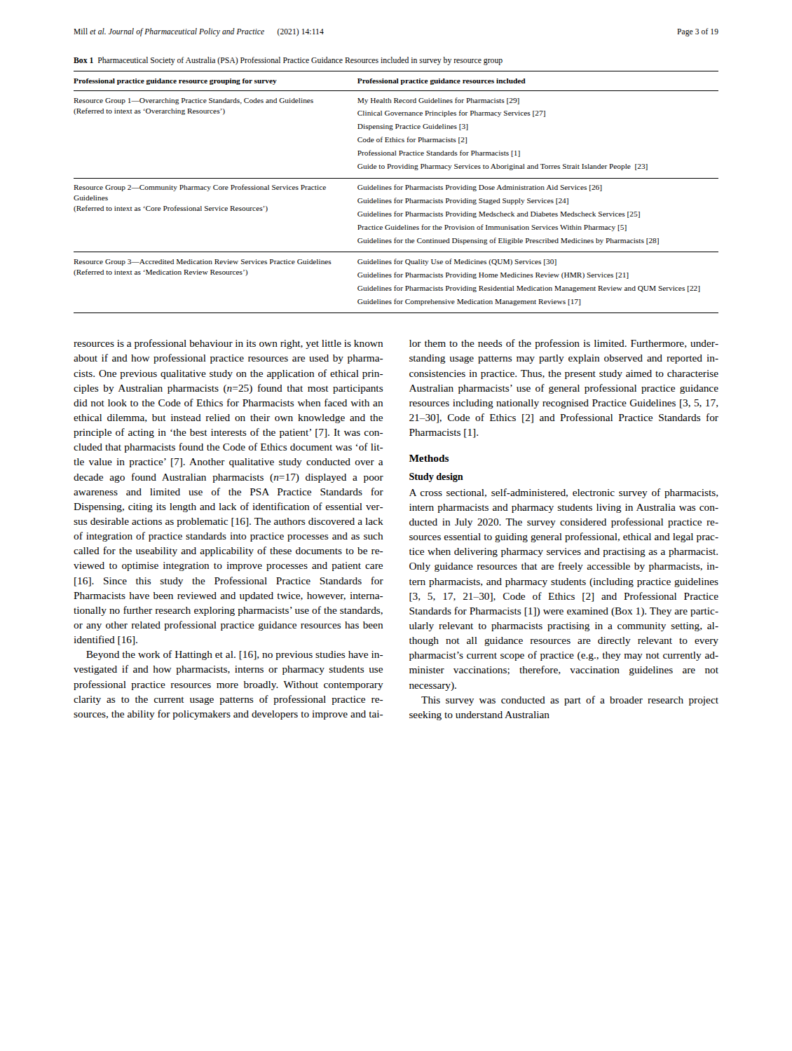Mill et al. Journal of Pharmaceutical Policy and Practice(2021) 14:114
Page 3 of 19
Box 1 Pharmaceutical Society of Australia (PSA) Professional Practice Guidance Resources included in survey by resource group
| Professional practice guidance resource grouping for survey | Professional practice guidance resources included |
| --- | --- |
| Resource Group 1—Overarching Practice Standards, Codes and Guidelines (Referred to intext as ‘Overarching Resources’) | My Health Record Guidelines for Pharmacists [29] Clinical Governance Principles for Pharmacy Services [27] Dispensing Practice Guidelines [3] Code of Ethics for Pharmacists [2] Professional Practice Standards for Pharmacists [1] Guide to Providing Pharmacy Services to Aboriginal and Torres Strait Islander People [23] |
| Resource Group 2—Community Pharmacy Core Professional Services Practice Guidelines (Referred to intext as ‘Core Professional Service Resources’) | Guidelines for Pharmacists Providing Dose Administration Aid Services [26] Guidelines for Pharmacists Providing Staged Supply Services [24] Guidelines for Pharmacists Providing Medscheck and Diabetes Medscheck Services [25] Practice Guidelines for the Provision of Immunisation Services Within Pharmacy [5] Guidelines for the Continued Dispensing of Eligible Prescribed Medicines by Pharmacists [28] |
| Resource Group 3—Accredited Medication Review Services Practice Guidelines (Referred to intext as ‘Medication Review Resources’) | Guidelines for Quality Use of Medicines (QUM) Services [30] Guidelines for Pharmacists Providing Home Medicines Review (HMR) Services [21] Guidelines for Pharmacists Providing Residential Medication Management Review and QUM Services [22] Guidelines for Comprehensive Medication Management Reviews [17] |
resources is a professional behaviour in its own right, yet little is known about if and how professional practice resources are used by pharmacists. One previous qualitative study on the application of ethical principles by Australian pharmacists (n=25) found that most participants did not look to the Code of Ethics for Pharmacists when faced with an ethical dilemma, but instead relied on their own knowledge and the principle of acting in ‘the best interests of the patient’ [7]. It was concluded that pharmacists found the Code of Ethics document was ‘of little value in practice’ [7]. Another qualitative study conducted over a decade ago found Australian pharmacists (n=17) displayed a poor awareness and limited use of the PSA Practice Standards for Dispensing, citing its length and lack of identification of essential versus desirable actions as problematic [16]. The authors discovered a lack of integration of practice standards into practice processes and as such called for the useability and applicability of these documents to be reviewed to optimise integration to improve processes and patient care [16]. Since this study the Professional Practice Standards for Pharmacists have been reviewed and updated twice, however, internationally no further research exploring pharmacists’ use of the standards, or any other related professional practice guidance resources has been identified [16].
Beyond the work of Hattingh et al. [16], no previous studies have investigated if and how pharmacists, interns or pharmacy students use professional practice resources more broadly. Without contemporary clarity as to the current usage patterns of professional practice resources, the ability for policymakers and developers to improve and tailor them to the needs of the profession is limited. Furthermore, understanding usage patterns may partly explain observed and reported inconsistencies in practice. Thus, the present study aimed to characterise Australian pharmacists’ use of general professional practice guidance resources including nationally recognised Practice Guidelines [3, 5, 17, 21–30], Code of Ethics [2] and Professional Practice Standards for Pharmacists [1].
Methods
Study design
A cross sectional, self-administered, electronic survey of pharmacists, intern pharmacists and pharmacy students living in Australia was conducted in July 2020. The survey considered professional practice resources essential to guiding general professional, ethical and legal practice when delivering pharmacy services and practising as a pharmacist. Only guidance resources that are freely accessible by pharmacists, intern pharmacists, and pharmacy students (including practice guidelines [3, 5, 17, 21–30], Code of Ethics [2] and Professional Practice Standards for Pharmacists [1]) were examined (Box 1). They are particularly relevant to pharmacists practising in a community setting, although not all guidance resources are directly relevant to every pharmacist’s current scope of practice (e.g., they may not currently administer vaccinations; therefore, vaccination guidelines are not necessary).
This survey was conducted as part of a broader research project seeking to understand Australian